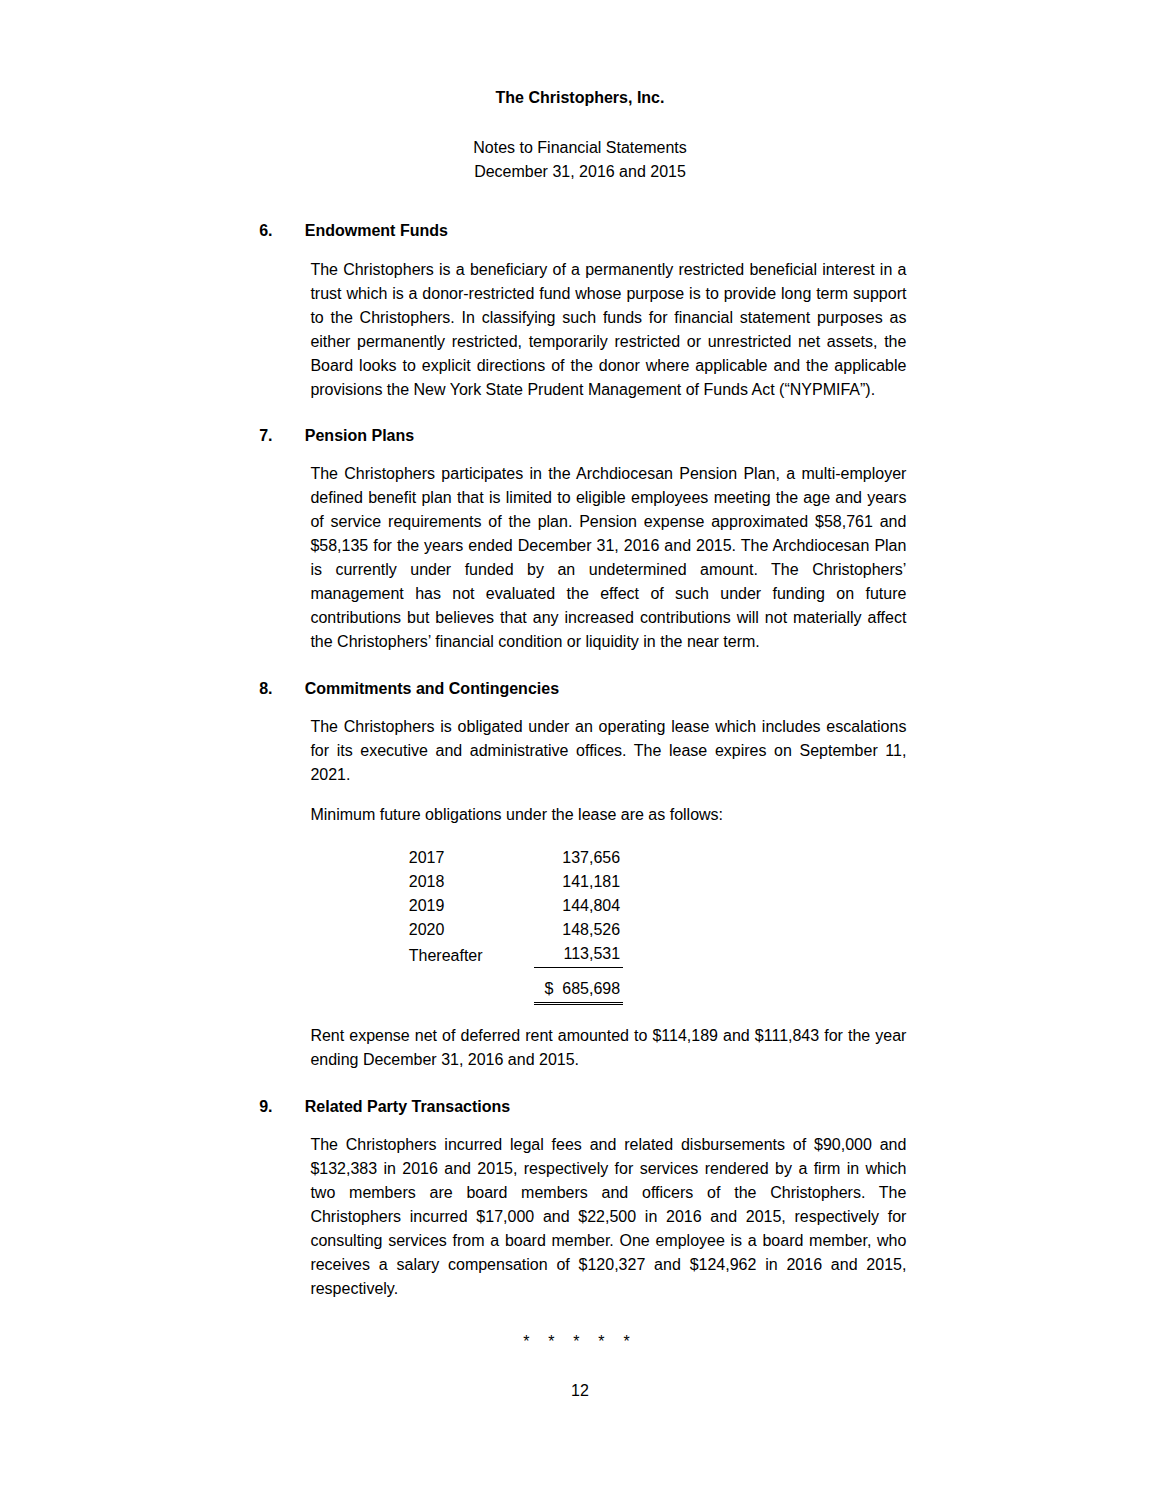The Christophers, Inc.
Notes to Financial Statements
December 31, 2016 and 2015
6. Endowment Funds
The Christophers is a beneficiary of a permanently restricted beneficial interest in a trust which is a donor-restricted fund whose purpose is to provide long term support to the Christophers. In classifying such funds for financial statement purposes as either permanently restricted, temporarily restricted or unrestricted net assets, the Board looks to explicit directions of the donor where applicable and the applicable provisions the New York State Prudent Management of Funds Act (“NYPMIFA”).
7. Pension Plans
The Christophers participates in the Archdiocesan Pension Plan, a multi-employer defined benefit plan that is limited to eligible employees meeting the age and years of service requirements of the plan. Pension expense approximated $58,761 and $58,135 for the years ended December 31, 2016 and 2015. The Archdiocesan Plan is currently under funded by an undetermined amount. The Christophers’ management has not evaluated the effect of such under funding on future contributions but believes that any increased contributions will not materially affect the Christophers’ financial condition or liquidity in the near term.
8. Commitments and Contingencies
The Christophers is obligated under an operating lease which includes escalations for its executive and administrative offices. The lease expires on September 11, 2021.
Minimum future obligations under the lease are as follows:
| 2017 | 137,656 |
| 2018 | 141,181 |
| 2019 | 144,804 |
| 2020 | 148,526 |
| Thereafter | 113,531 |
| | $ 685,698 |
Rent expense net of deferred rent amounted to $114,189 and $111,843 for the year ending December 31, 2016 and 2015.
9. Related Party Transactions
The Christophers incurred legal fees and related disbursements of $90,000 and $132,383 in 2016 and 2015, respectively for services rendered by a firm in which two members are board members and officers of the Christophers. The Christophers incurred $17,000 and $22,500 in 2016 and 2015, respectively for consulting services from a board member. One employee is a board member, who receives a salary compensation of $120,327 and $124,962 in 2016 and 2015, respectively.
* * * * *
12